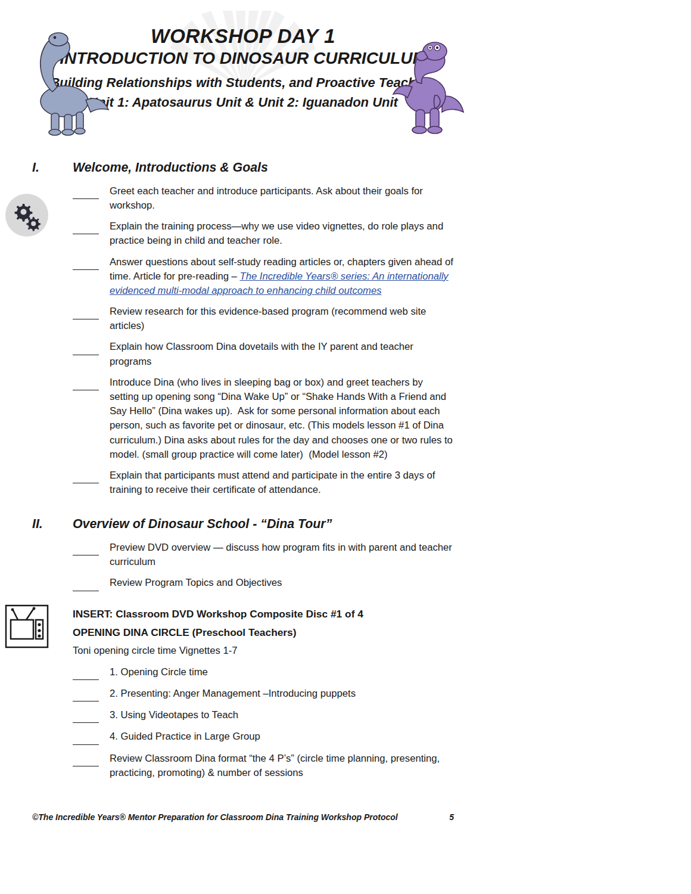WORKSHOP DAY 1
INTRODUCTION TO DINOSAUR CURRICULUM
Building Relationships with Students, and Proactive Teaching
Unit 1: Apatosaurus Unit & Unit 2: Iguanadon Unit
I. Welcome, Introductions & Goals
Greet each teacher and introduce participants. Ask about their goals for workshop.
Explain the training process—why we use video vignettes, do role plays and practice being in child and teacher role.
Answer questions about self-study reading articles or, chapters given ahead of time. Article for pre-reading – The Incredible Years® series: An internationally evidenced multi-modal approach to enhancing child outcomes
Review research for this evidence-based program (recommend web site articles)
Explain how Classroom Dina dovetails with the IY parent and teacher programs
Introduce Dina (who lives in sleeping bag or box) and greet teachers by setting up opening song “Dina Wake Up” or “Shake Hands With a Friend and Say Hello” (Dina wakes up). Ask for some personal information about each person, such as favorite pet or dinosaur, etc. (This models lesson #1 of Dina curriculum.) Dina asks about rules for the day and chooses one or two rules to model. (small group practice will come later) (Model lesson #2)
Explain that participants must attend and participate in the entire 3 days of training to receive their certificate of attendance.
II. Overview of Dinosaur School - “Dina Tour”
Preview DVD overview — discuss how program fits in with parent and teacher curriculum
Review Program Topics and Objectives
INSERT: Classroom DVD Workshop Composite Disc #1 of 4
OPENING DINA CIRCLE (Preschool Teachers)
Toni opening circle time Vignettes 1-7
1. Opening Circle time
2. Presenting: Anger Management –Introducing puppets
3. Using Videotapes to Teach
4. Guided Practice in Large Group
Review Classroom Dina format “the 4 P’s” (circle time planning, presenting, practicing, promoting) & number of sessions
©The Incredible Years® Mentor Preparation for Classroom Dina Training Workshop Protocol 5